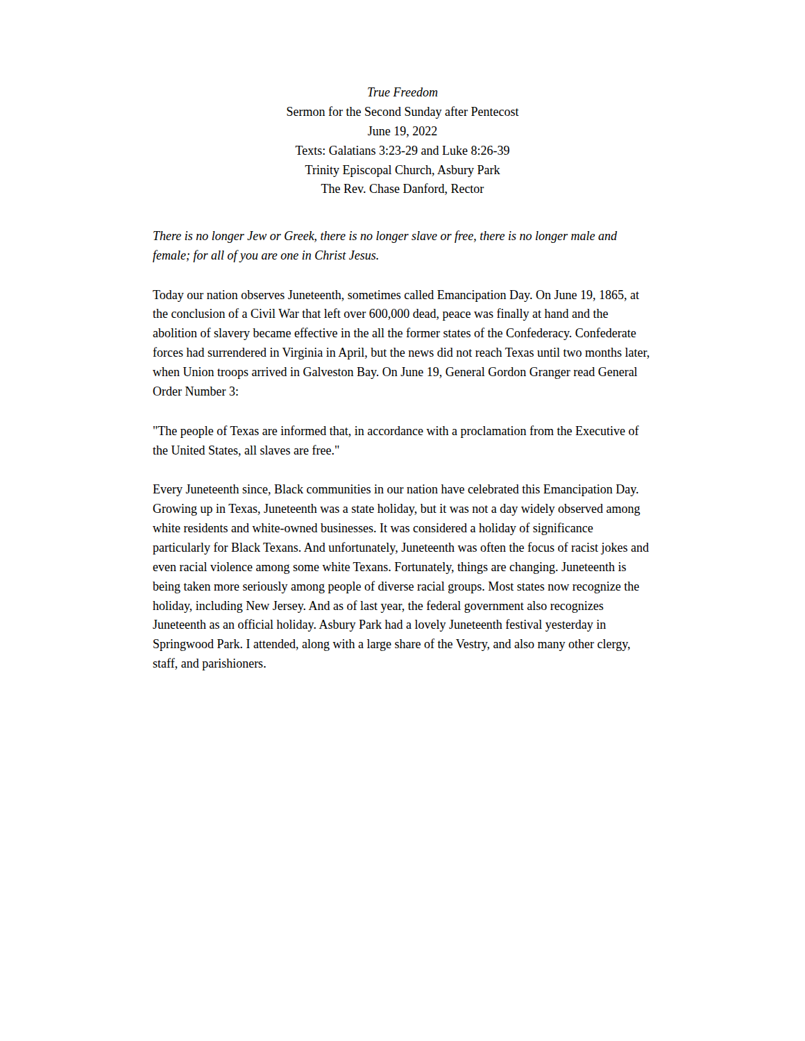True Freedom Sermon for the Second Sunday after Pentecost June 19, 2022 Texts: Galatians 3:23-29 and Luke 8:26-39 Trinity Episcopal Church, Asbury Park The Rev. Chase Danford, Rector
There is no longer Jew or Greek, there is no longer slave or free, there is no longer male and female; for all of you are one in Christ Jesus.
Today our nation observes Juneteenth, sometimes called Emancipation Day. On June 19, 1865, at the conclusion of a Civil War that left over 600,000 dead, peace was finally at hand and the abolition of slavery became effective in the all the former states of the Confederacy. Confederate forces had surrendered in Virginia in April, but the news did not reach Texas until two months later, when Union troops arrived in Galveston Bay. On June 19, General Gordon Granger read General Order Number 3:
"The people of Texas are informed that, in accordance with a proclamation from the Executive of the United States, all slaves are free."
Every Juneteenth since, Black communities in our nation have celebrated this Emancipation Day. Growing up in Texas, Juneteenth was a state holiday, but it was not a day widely observed among white residents and white-owned businesses. It was considered a holiday of significance particularly for Black Texans. And unfortunately, Juneteenth was often the focus of racist jokes and even racial violence among some white Texans. Fortunately, things are changing. Juneteenth is being taken more seriously among people of diverse racial groups. Most states now recognize the holiday, including New Jersey. And as of last year, the federal government also recognizes Juneteenth as an official holiday. Asbury Park had a lovely Juneteenth festival yesterday in Springwood Park. I attended, along with a large share of the Vestry, and also many other clergy, staff, and parishioners.